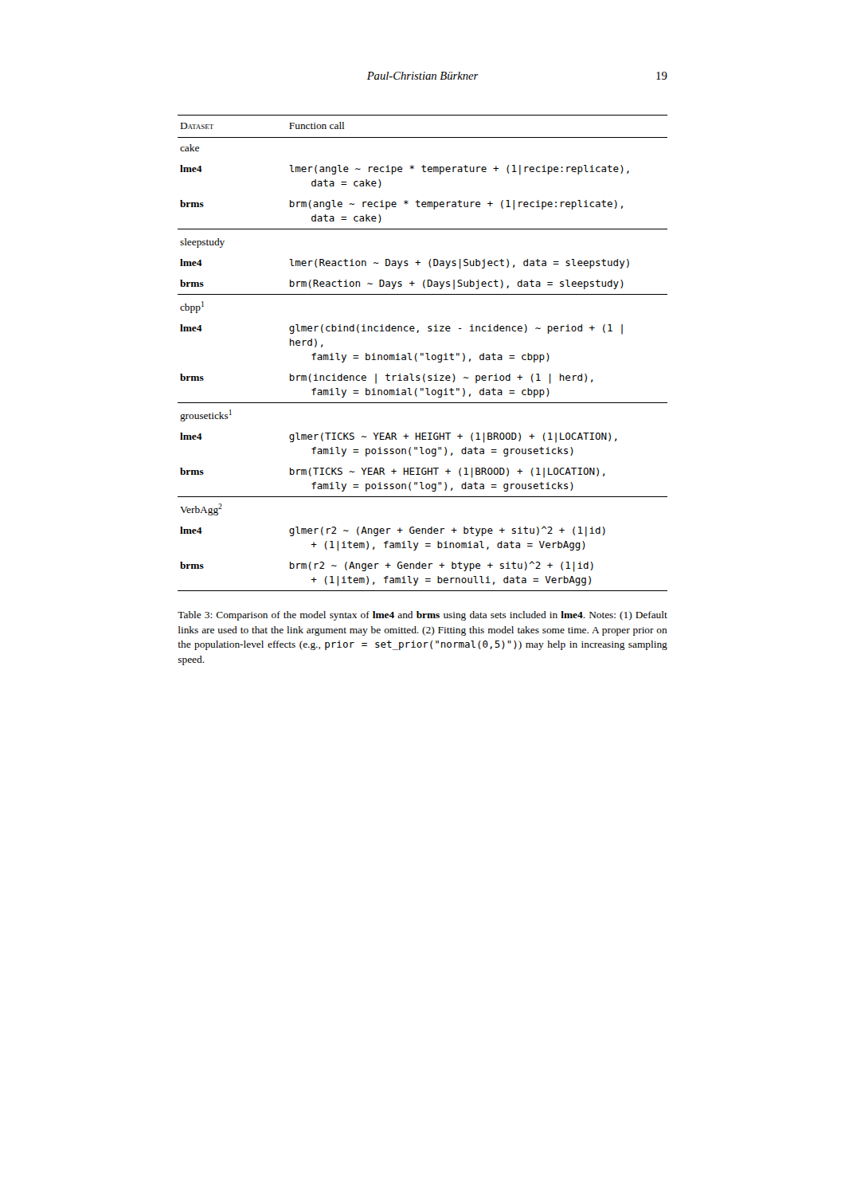Paul-Christian Bürkner 19
| Dataset | Function call |
| cake | |
| lme4 | lmer(angle ∼ recipe * temperature + (1/recipe:replicate), data = cake) |
| brms | brm(angle ∼ recipe * temperature + (1/recipe:replicate), data = cake) |
| sleepstudy | |
| lme4 | lmer(Reaction ∼ Days + (Days/Subject), data = sleepstudy) |
| brms | brm(Reaction ∼ Days + (Days/Subject), data = sleepstudy) |
| cbpp 1 | |
| lme4 | glmer(cbind(incidence, size - incidence) ∼ period + (1 / herd), family = binomial("logit"), data = cbpp) |
| brms | brm(incidence / trials(size) ∼ period + (1 / herd), family = binomial("logit"), data = cbpp) |
| grouseticks 1 | |
| lme4 | glmer(TICKS ∼ YEAR + HEIGHT + (1/BROOD) + (1/LOCATION), family = poisson("log"), data = grouseticks) |
| brms | brm(TICKS ∼ YEAR + HEIGHT + (1/BROOD) + (1/LOCATION), family = poisson("log"), data = grouseticks) |
| VerbAgg 2 | |
| lme4 | glmer(r2 ∼ (Anger + Gender + btype + situ)^2 + (1/id) + (1/item), family = binomial, data = VerbAgg) |
| brms | brm(r2 ∼ (Anger + Gender + btype + situ)^2 + (1/id) + (1/item), family = bernoulli, data = VerbAgg) |
Table 3: Comparison of the model syntax of lme4 and brms using data sets included in lme4. Notes: (1) Default links are used to that the link argument may be omitted. (2) Fitting this model takes some time. A proper prior on the population-level effects (e.g., prior = set_prior("normal(0,5)")) may help in increasing sampling speed.